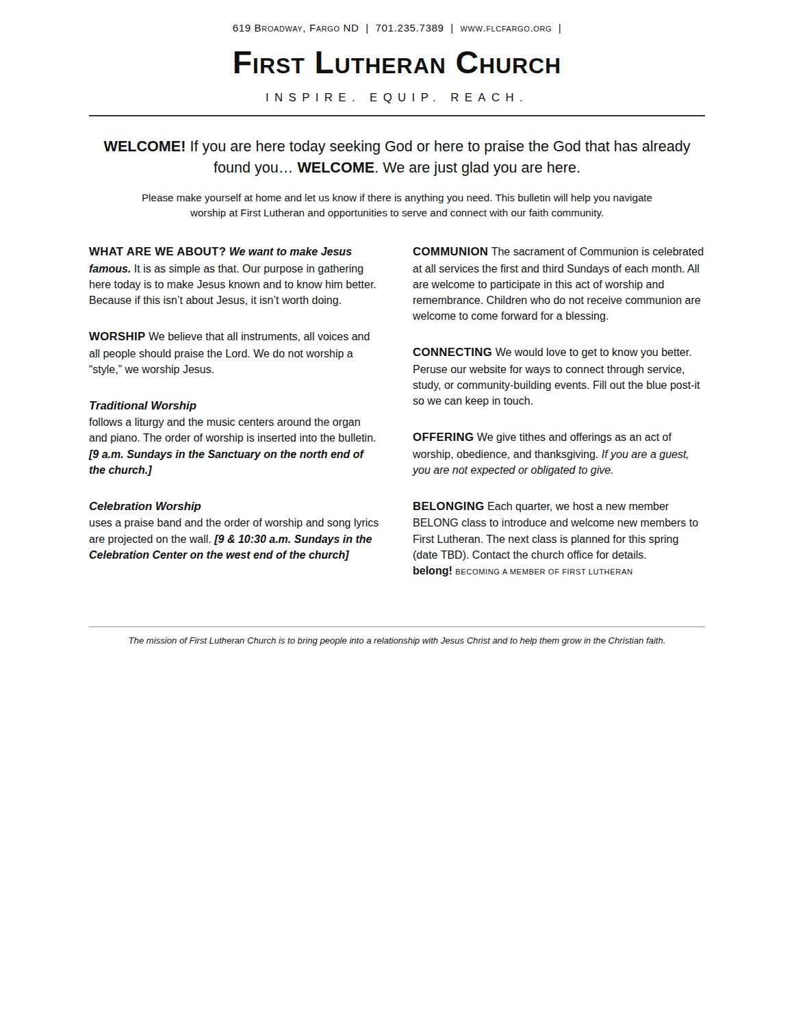619 Broadway, Fargo ND | 701.235.7389 | www.flcfargo.org |
First Lutheran Church
Inspire. Equip. Reach.
WELCOME! If you are here today seeking God or here to praise the God that has already found you… WELCOME. We are just glad you are here.
Please make yourself at home and let us know if there is anything you need. This bulletin will help you navigate worship at First Lutheran and opportunities to serve and connect with our faith community.
What are we about?
We want to make Jesus famous. It is as simple as that. Our purpose in gathering here today is to make Jesus known and to know him better. Because if this isn’t about Jesus, it isn’t worth doing.
Worship
We believe that all instruments, all voices and all people should praise the Lord. We do not worship a “style,” we worship Jesus.
Traditional Worship
follows a liturgy and the music centers around the organ and piano. The order of worship is inserted into the bulletin. [9 a.m. Sundays in the Sanctuary on the north end of the church.]
Celebration Worship
uses a praise band and the order of worship and song lyrics are projected on the wall. [9 & 10:30 a.m. Sundays in the Celebration Center on the west end of the church]
Communion
The sacrament of Communion is celebrated at all services the first and third Sundays of each month. All are welcome to participate in this act of worship and remembrance. Children who do not receive communion are welcome to come forward for a blessing.
Connecting
We would love to get to know you better. Peruse our website for ways to connect through service, study, or community-building events. Fill out the blue post-it so we can keep in touch.
Offering
We give tithes and offerings as an act of worship, obedience, and thanksgiving. If you are a guest, you are not expected or obligated to give.
Belonging
Each quarter, we host a new member BELONG class to introduce and welcome new members to First Lutheran. The next class is planned for this spring (date TBD). Contact the church office for details.
belong! BECOMING A MEMBER OF FIRST LUTHERAN
The mission of First Lutheran Church is to bring people into a relationship with Jesus Christ and to help them grow in the Christian faith.